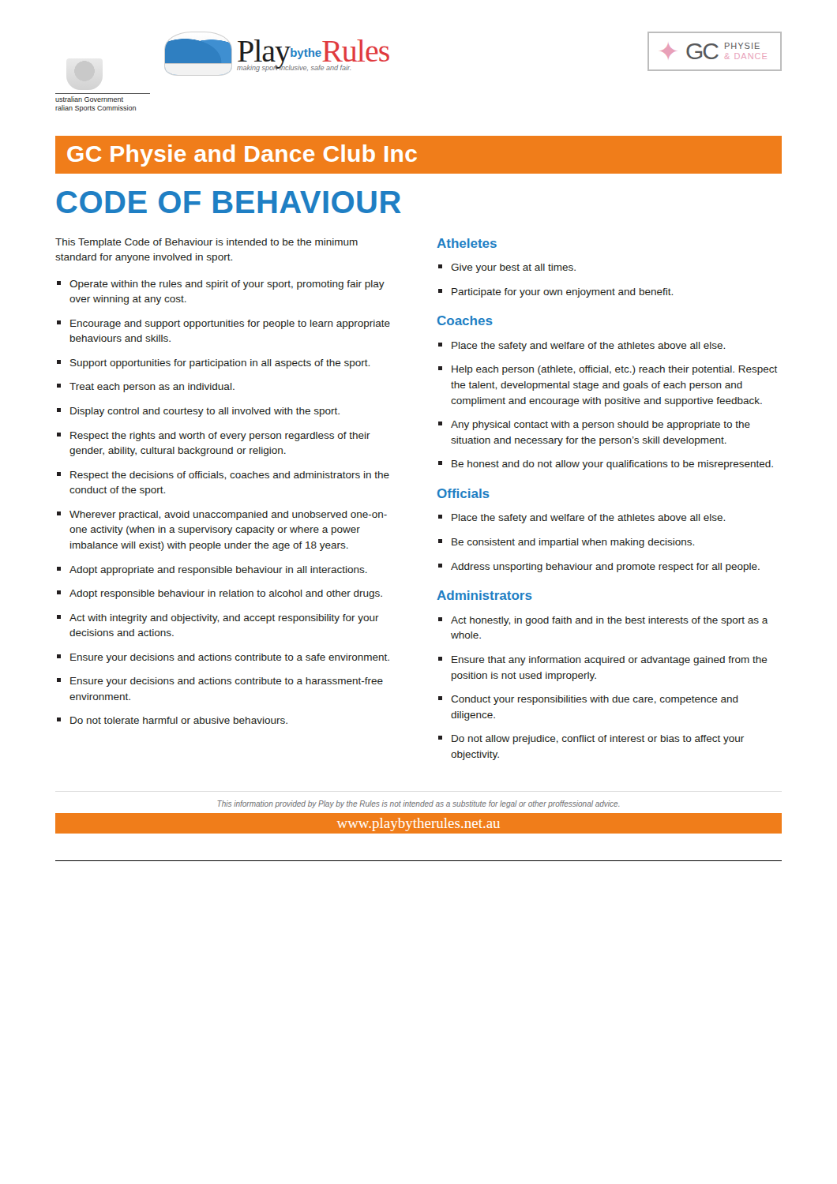ustralian Government
ralian Sports Commission
Play bythe Rules
making sport inclusive, safe and fair.
✦ GC PHYSIE
& DANCE
GC Physie and Dance Club Inc
CODE OF BEHAVIOUR
This Template Code of Behaviour is intended to be the minimum standard for anyone involved in sport.
Operate within the rules and spirit of your sport, promoting fair play over winning at any cost.
Encourage and support opportunities for people to learn appropriate behaviours and skills.
Support opportunities for participation in all aspects of the sport.
Treat each person as an individual.
Display control and courtesy to all involved with the sport.
Respect the rights and worth of every person regardless of their gender, ability, cultural background or religion.
Respect the decisions of officials, coaches and administrators in the conduct of the sport.
Wherever practical, avoid unaccompanied and unobserved one-on-one activity (when in a supervisory capacity or where a power imbalance will exist) with people under the age of 18 years.
Adopt appropriate and responsible behaviour in all interactions.
Adopt responsible behaviour in relation to alcohol and other drugs.
Act with integrity and objectivity, and accept responsibility for your decisions and actions.
Ensure your decisions and actions contribute to a safe environment.
Ensure your decisions and actions contribute to a harassment-free environment.
Do not tolerate harmful or abusive behaviours.
Atheletes
Give your best at all times.
Participate for your own enjoyment and benefit.
Coaches
Place the safety and welfare of the athletes above all else.
Help each person (athlete, official, etc.) reach their potential. Respect the talent, developmental stage and goals of each person and compliment and encourage with positive and supportive feedback.
Any physical contact with a person should be appropriate to the situation and necessary for the person’s skill development.
Be honest and do not allow your qualifications to be misrepresented.
Officials
Place the safety and welfare of the athletes above all else.
Be consistent and impartial when making decisions.
Address unsporting behaviour and promote respect for all people.
Administrators
Act honestly, in good faith and in the best interests of the sport as a whole.
Ensure that any information acquired or advantage gained from the position is not used improperly.
Conduct your responsibilities with due care, competence and diligence.
Do not allow prejudice, conflict of interest or bias to affect your objectivity.
This information provided by Play by the Rules is not intended as a substitute for legal or other proffessional advice.
www.playbytherules.net.au